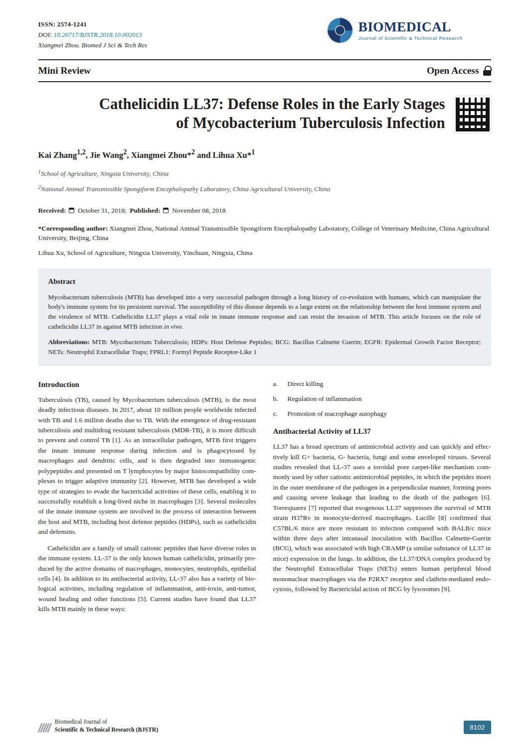ISSN: 2574-1241
DOI: 10.26717/BJSTR.2018.10.002013
Xiangmei Zhou. Biomed J Sci & Tech Res
BIOMEDICAL Journal of Scientific & Technical Research
Mini Review
Open Access
Cathelicidin LL37: Defense Roles in the Early Stages
of Mycobacterium Tuberculosis Infection
Kai Zhang1,2, Jie Wang2, Xiangmei Zhou*2 and Lihua Xu*1
1School of Agriculture, Ningxia University, China
2National Animal Transmissible Spongiform Encephalopathy Laboratory, China Agricultural University, China
Received: October 31, 2018; Published: November 08, 2018
*Corresponding author: Xiangmei Zhou, National Animal Transmissible Spongiform Encephalopathy Laboratory, College of Veterinary Medicine, China Agricultural University, Beijing, China
Lihua Xu, School of Agriculture, Ningxia University, Yinchuan, Ningxia, China
Abstract
Mycobacterium tuberculosis (MTB) has developed into a very successful pathogen through a long history of co-evolution with humans, which can manipulate the body's immune system for its persistent survival. The susceptibility of this disease depends to a large extent on the relationship between the host immune system and the virulence of MTB. Cathelicidin LL37 plays a vital role in innate immune response and can resist the invasion of MTB. This article focuses on the role of cathelicidin LL37 in against MTB infection in vivo.
Abbreviations: MTB: Mycobacterium Tuberculosis; HDPs: Host Defense Peptides; BCG: Bacillus Calmette Guerin; EGFR: Epidermal Growth Factor Receptor; NETs: Neutrophil Extracellular Traps; FPRL1: Formyl Peptide Receptor-Like 1
Introduction
Tuberculosis (TB), caused by Mycobacterium tuberculosis (MTB), is the most deadly infectious diseases. In 2017, about 10 million people worldwide infected with TB and 1.6 million deaths due to TB. With the emergence of drug-resistant tuberculosis and multidrug resistant tuberculosis (MDR-TB), it is more difficult to prevent and control TB [1]. As an intracellular pathogen, MTB first triggers the innate immune response during infection and is phagocytosed by macrophages and dendritic cells, and is then degraded into immunogenic polypeptides and presented on T lymphocytes by major histocompatibility complexes to trigger adaptive immunity [2]. However, MTB has developed a wide type of strategies to evade the bactericidal activities of these cells, enabling it to successfully establish a long-lived niche in macrophages [3]. Several molecules of the innate immune system are involved in the process of interaction between the host and MTB, including host defense peptides (HDPs), such as cathelicidin and defensins.
Cathelicidin are a family of small cationic peptides that have diverse roles in the immune system. LL-37 is the only known human cathelicidin, primarily produced by the active domains of macrophages, monocytes, neutrophils, epithelial cells [4]. In addition to its antibacterial activity, LL-37 also has a variety of biological activities, including regulation of inflammation, anti-toxin, anti-tumor, wound healing and other functions [5]. Current studies have found that LL37 kills MTB mainly in these ways:
a. Direct killing
b. Regulation of inflammation
c. Promotion of macrophage autophagy
Antibacterial Activity of LL37
LL37 has a broad spectrum of antimicrobial activity and can quickly and effectively kill G+ bacteria, G- bacteria, fungi and some enveloped viruses. Several studies revealed that LL-37 uses a toroidal pore carpet-like mechanism commonly used by other cationic antimicrobial peptides, in which the peptides insert in the outer membrane of the pathogen in a perpendicular manner, forming pores and causing severe leakage that leading to the death of the pathogen [6]. Torresjuarez [7] reported that exogenous LL37 suppresses the survival of MTB strain H37Rv in monocyte-derived macrophages. Lucille [8] confirmed that C57BL/6 mice are more resistant to infection compared with BALB/c mice within three days after intranasal inoculation with Bacillus Calmette-Guerin (BCG), which was associated with high CRAMP (a similar substance of LL37 in mice) expression in the lungs. In addition, the LL37/DNA complex produced by the Neutrophil Extracellular Traps (NETs) enters human peripheral blood mononuclear macrophages via the P2RX7 receptor and clathrin-mediated endocytosis, followed by Bactericidal action of BCG by lysosomes [9].
/////
Biomedical Journal of Scientific & Technical Research (BJSTR)
8102